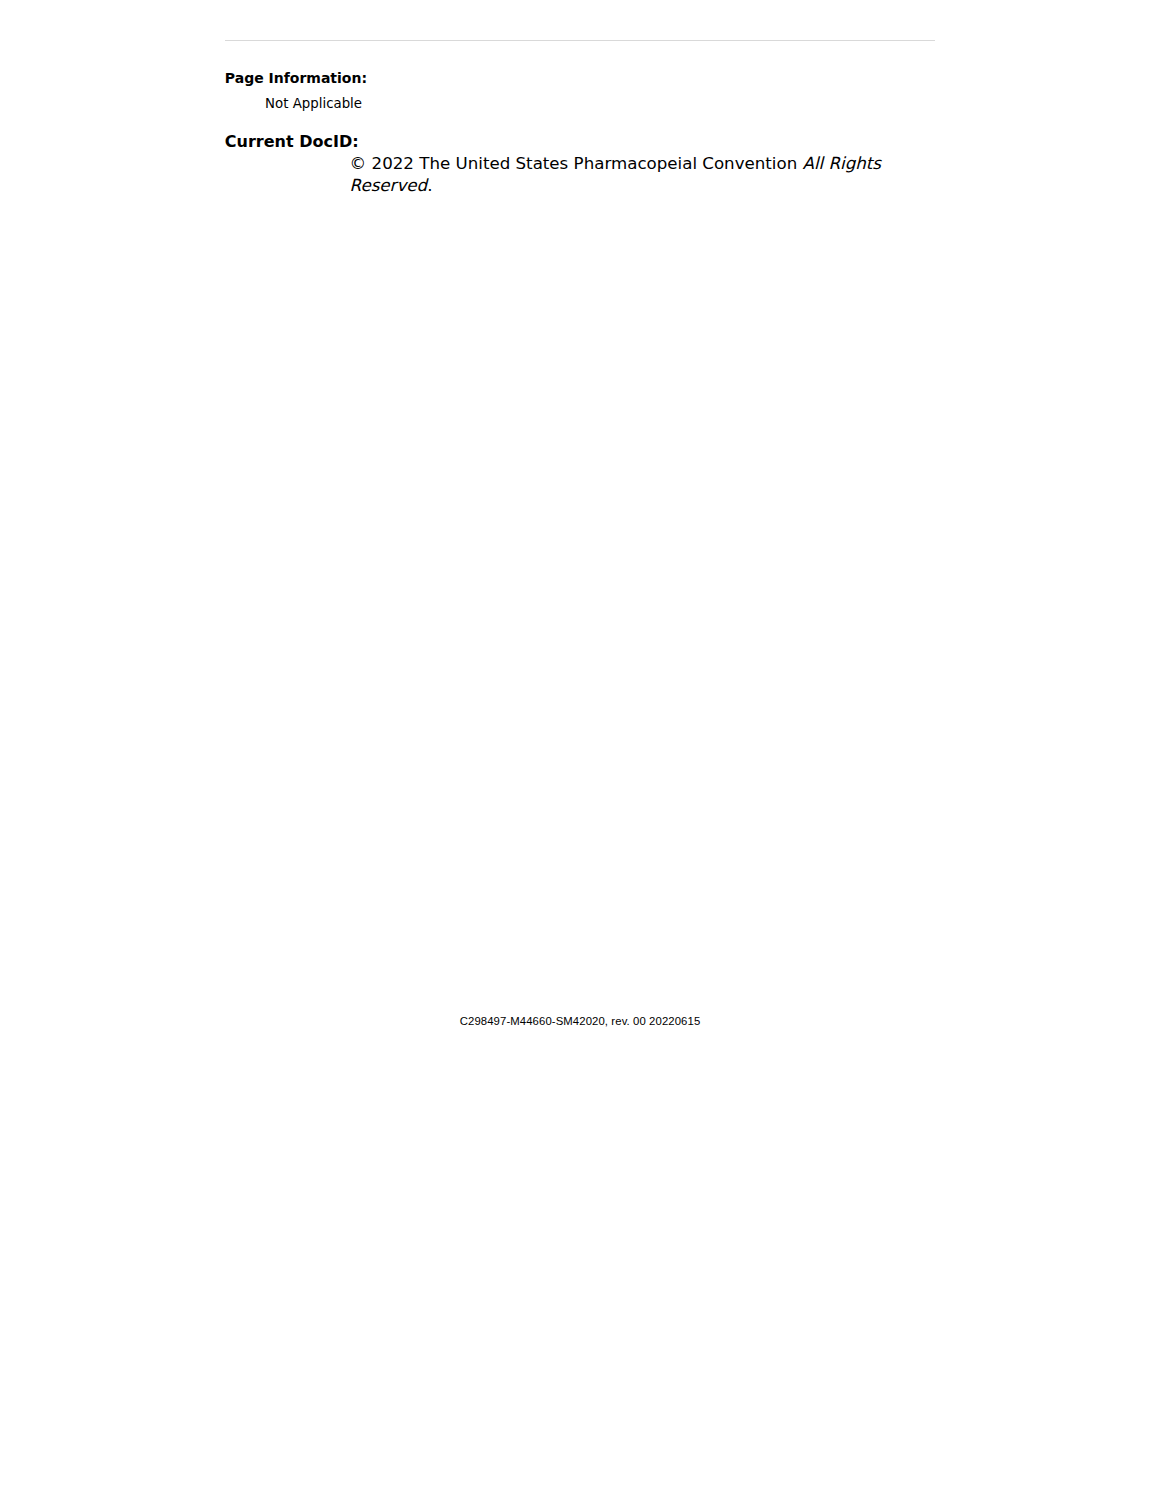Page Information:
Not Applicable
Current DocID:
© 2022 The United States Pharmacopeial Convention All Rights Reserved.
C298497-M44660-SM42020, rev. 00 20220615